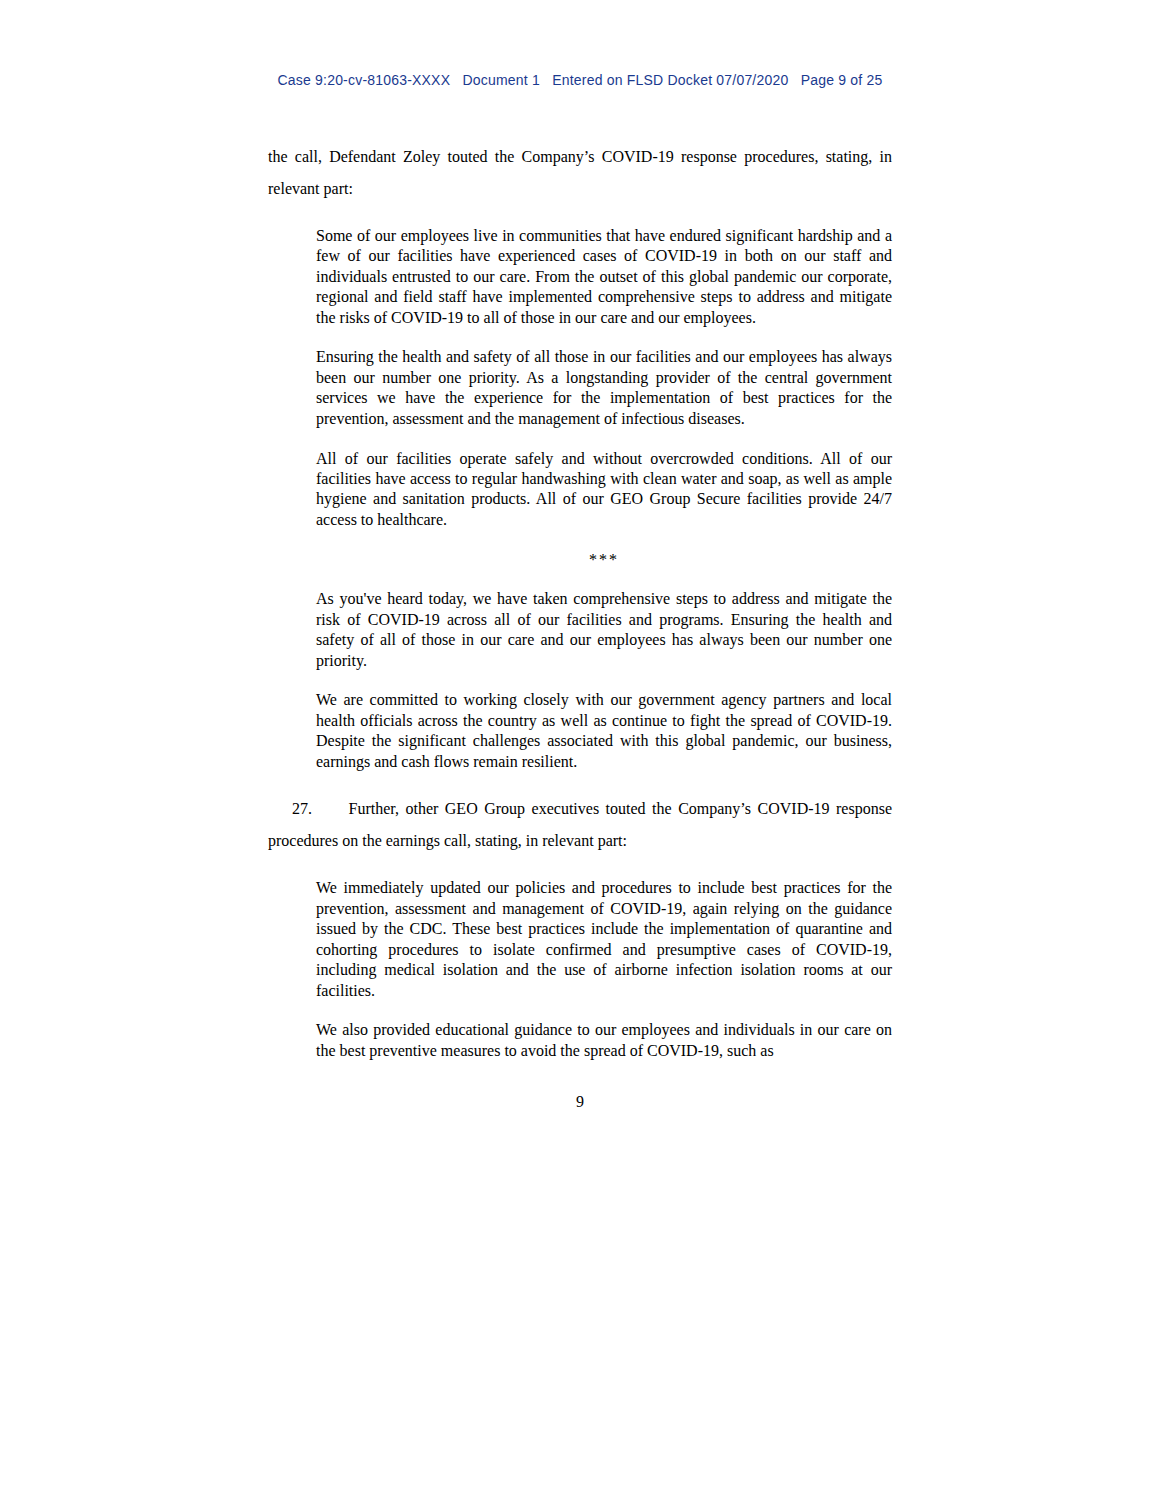Case 9:20-cv-81063-XXXX Document 1 Entered on FLSD Docket 07/07/2020 Page 9 of 25
the call, Defendant Zoley touted the Company’s COVID-19 response procedures, stating, in relevant part:
Some of our employees live in communities that have endured significant hardship and a few of our facilities have experienced cases of COVID-19 in both on our staff and individuals entrusted to our care. From the outset of this global pandemic our corporate, regional and field staff have implemented comprehensive steps to address and mitigate the risks of COVID-19 to all of those in our care and our employees.
Ensuring the health and safety of all those in our facilities and our employees has always been our number one priority. As a longstanding provider of the central government services we have the experience for the implementation of best practices for the prevention, assessment and the management of infectious diseases.
All of our facilities operate safely and without overcrowded conditions. All of our facilities have access to regular handwashing with clean water and soap, as well as ample hygiene and sanitation products. All of our GEO Group Secure facilities provide 24/7 access to healthcare.
***
As you've heard today, we have taken comprehensive steps to address and mitigate the risk of COVID-19 across all of our facilities and programs. Ensuring the health and safety of all of those in our care and our employees has always been our number one priority.
We are committed to working closely with our government agency partners and local health officials across the country as well as continue to fight the spread of COVID-19. Despite the significant challenges associated with this global pandemic, our business, earnings and cash flows remain resilient.
27. Further, other GEO Group executives touted the Company’s COVID-19 response procedures on the earnings call, stating, in relevant part:
We immediately updated our policies and procedures to include best practices for the prevention, assessment and management of COVID-19, again relying on the guidance issued by the CDC. These best practices include the implementation of quarantine and cohorting procedures to isolate confirmed and presumptive cases of COVID-19, including medical isolation and the use of airborne infection isolation rooms at our facilities.
We also provided educational guidance to our employees and individuals in our care on the best preventive measures to avoid the spread of COVID-19, such as
9